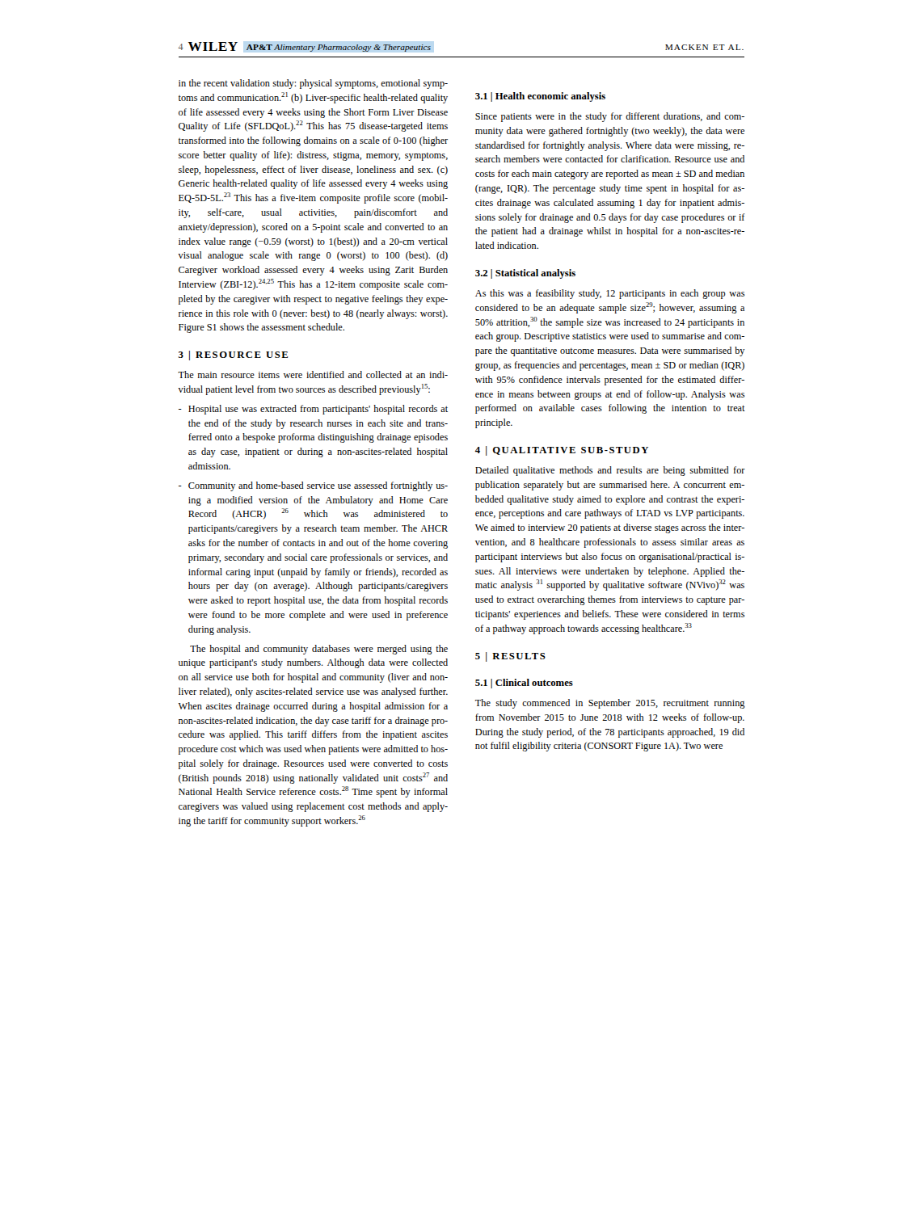4 WILEY AP&T Alimentary Pharmacology & Therapeutics
MACKEN ET AL.
in the recent validation study: physical symptoms, emotional symptoms and communication.21 (b) Liver-specific health-related quality of life assessed every 4 weeks using the Short Form Liver Disease Quality of Life (SFLDQoL).22 This has 75 disease-targeted items transformed into the following domains on a scale of 0-100 (higher score better quality of life): distress, stigma, memory, symptoms, sleep, hopelessness, effect of liver disease, loneliness and sex. (c) Generic health-related quality of life assessed every 4 weeks using EQ-5D-5L.23 This has a five-item composite profile score (mobility, self-care, usual activities, pain/discomfort and anxiety/depression), scored on a 5-point scale and converted to an index value range (−0.59 (worst) to 1(best)) and a 20-cm vertical visual analogue scale with range 0 (worst) to 100 (best). (d) Caregiver workload assessed every 4 weeks using Zarit Burden Interview (ZBI-12).24,25 This has a 12-item composite scale completed by the caregiver with respect to negative feelings they experience in this role with 0 (never: best) to 48 (nearly always: worst). Figure S1 shows the assessment schedule.
3 | RESOURCE USE
The main resource items were identified and collected at an individual patient level from two sources as described previously15:
Hospital use was extracted from participants' hospital records at the end of the study by research nurses in each site and transferred onto a bespoke proforma distinguishing drainage episodes as day case, inpatient or during a non-ascites-related hospital admission.
Community and home-based service use assessed fortnightly using a modified version of the Ambulatory and Home Care Record (AHCR) 26 which was administered to participants/caregivers by a research team member. The AHCR asks for the number of contacts in and out of the home covering primary, secondary and social care professionals or services, and informal caring input (unpaid by family or friends), recorded as hours per day (on average). Although participants/caregivers were asked to report hospital use, the data from hospital records were found to be more complete and were used in preference during analysis.
The hospital and community databases were merged using the unique participant's study numbers. Although data were collected on all service use both for hospital and community (liver and non-liver related), only ascites-related service use was analysed further. When ascites drainage occurred during a hospital admission for a non-ascites-related indication, the day case tariff for a drainage procedure was applied. This tariff differs from the inpatient ascites procedure cost which was used when patients were admitted to hospital solely for drainage. Resources used were converted to costs (British pounds 2018) using nationally validated unit costs27 and National Health Service reference costs.28 Time spent by informal caregivers was valued using replacement cost methods and applying the tariff for community support workers.26
3.1 | Health economic analysis
Since patients were in the study for different durations, and community data were gathered fortnightly (two weekly), the data were standardised for fortnightly analysis. Where data were missing, research members were contacted for clarification. Resource use and costs for each main category are reported as mean ± SD and median (range, IQR). The percentage study time spent in hospital for ascites drainage was calculated assuming 1 day for inpatient admissions solely for drainage and 0.5 days for day case procedures or if the patient had a drainage whilst in hospital for a non-ascites-related indication.
3.2 | Statistical analysis
As this was a feasibility study, 12 participants in each group was considered to be an adequate sample size29; however, assuming a 50% attrition,30 the sample size was increased to 24 participants in each group. Descriptive statistics were used to summarise and compare the quantitative outcome measures. Data were summarised by group, as frequencies and percentages, mean ± SD or median (IQR) with 95% confidence intervals presented for the estimated difference in means between groups at end of follow-up. Analysis was performed on available cases following the intention to treat principle.
4 | QUALITATIVE SUB-STUDY
Detailed qualitative methods and results are being submitted for publication separately but are summarised here. A concurrent embedded qualitative study aimed to explore and contrast the experience, perceptions and care pathways of LTAD vs LVP participants. We aimed to interview 20 patients at diverse stages across the intervention, and 8 healthcare professionals to assess similar areas as participant interviews but also focus on organisational/practical issues. All interviews were undertaken by telephone. Applied thematic analysis 31 supported by qualitative software (NVivo)32 was used to extract overarching themes from interviews to capture participants' experiences and beliefs. These were considered in terms of a pathway approach towards accessing healthcare.33
5 | RESULTS
5.1 | Clinical outcomes
The study commenced in September 2015, recruitment running from November 2015 to June 2018 with 12 weeks of follow-up. During the study period, of the 78 participants approached, 19 did not fulfil eligibility criteria (CONSORT Figure 1A). Two were